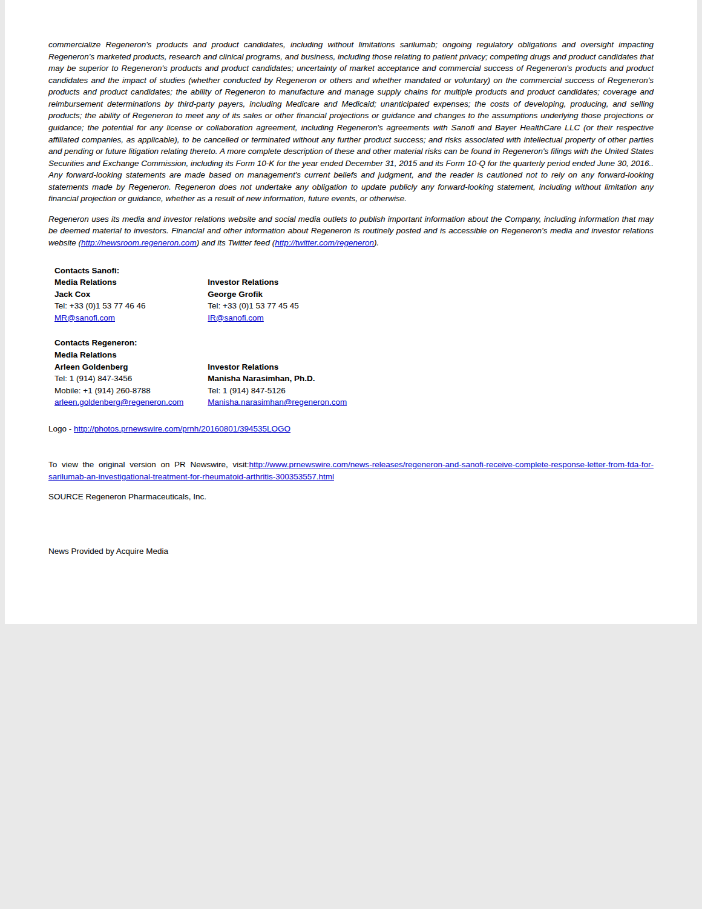commercialize Regeneron's products and product candidates, including without limitations sarilumab; ongoing regulatory obligations and oversight impacting Regeneron's marketed products, research and clinical programs, and business, including those relating to patient privacy; competing drugs and product candidates that may be superior to Regeneron's products and product candidates; uncertainty of market acceptance and commercial success of Regeneron's products and product candidates and the impact of studies (whether conducted by Regeneron or others and whether mandated or voluntary) on the commercial success of Regeneron's products and product candidates; the ability of Regeneron to manufacture and manage supply chains for multiple products and product candidates; coverage and reimbursement determinations by third-party payers, including Medicare and Medicaid; unanticipated expenses; the costs of developing, producing, and selling products; the ability of Regeneron to meet any of its sales or other financial projections or guidance and changes to the assumptions underlying those projections or guidance; the potential for any license or collaboration agreement, including Regeneron's agreements with Sanofi and Bayer HealthCare LLC (or their respective affiliated companies, as applicable), to be cancelled or terminated without any further product success; and risks associated with intellectual property of other parties and pending or future litigation relating thereto. A more complete description of these and other material risks can be found in Regeneron's filings with the United States Securities and Exchange Commission, including its Form 10-K for the year ended December 31, 2015 and its Form 10-Q for the quarterly period ended June 30, 2016.. Any forward-looking statements are made based on management's current beliefs and judgment, and the reader is cautioned not to rely on any forward-looking statements made by Regeneron. Regeneron does not undertake any obligation to update publicly any forward-looking statement, including without limitation any financial projection or guidance, whether as a result of new information, future events, or otherwise.
Regeneron uses its media and investor relations website and social media outlets to publish important information about the Company, including information that may be deemed material to investors. Financial and other information about Regeneron is routinely posted and is accessible on Regeneron's media and investor relations website (http://newsroom.regeneron.com) and its Twitter feed (http://twitter.com/regeneron).
| Contacts Sanofi: | |
| Media Relations | Investor Relations |
| Jack Cox | George Grofik |
| Tel: +33 (0)1 53 77 46 46 | Tel: +33 (0)1 53 77 45 45 |
| MR@sanofi.com | IR@sanofi.com |
| Contacts Regeneron: | |
| Media Relations | |
| Arleen Goldenberg | Investor Relations |
| Tel: 1 (914) 847-3456 | Manisha Narasimhan, Ph.D. |
| Mobile: +1 (914) 260-8788 | Tel: 1 (914) 847-5126 |
| arleen.goldenberg@regeneron.com | Manisha.narasimhan@regeneron.com |
Logo - http://photos.prnewswire.com/prnh/20160801/394535LOGO
To view the original version on PR Newswire, visit:http://www.prnewswire.com/news-releases/regeneron-and-sanofi-receive-complete-response-letter-from-fda-for-sarilumab-an-investigational-treatment-for-rheumatoid-arthritis-300353557.html
SOURCE Regeneron Pharmaceuticals, Inc.
News Provided by Acquire Media